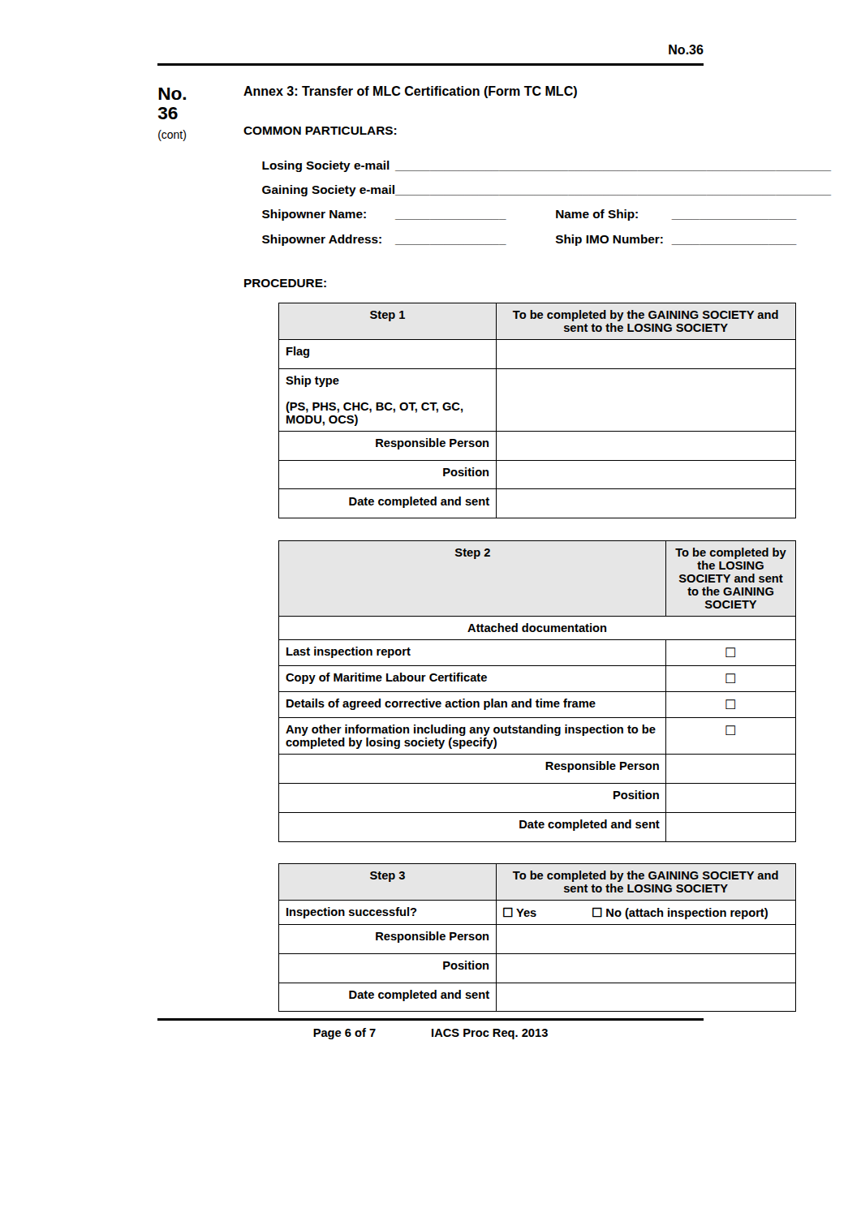No.36
No.
36
(cont)
Annex 3: Transfer of MLC Certification (Form TC MLC)
COMMON PARTICULARS:
| Losing Society e-mail | _______________________________________________________________ |
| Gaining Society e-mail | _______________________________________________________________ |
| Shipowner Name: | ________________ | Name of Ship: | __________________ |
| Shipowner Address: | ________________ | Ship IMO Number: | __________________ |
PROCEDURE:
| Step 1 | To be completed by the GAINING SOCIETY and sent to the LOSING SOCIETY |
| --- | --- |
| Flag | |
| Ship type (PS, PHS, CHC, BC, OT, CT, GC, MODU, OCS) | |
| Responsible Person | |
| Position | |
| Date completed and sent | |
| Step 2 | To be completed by the LOSING SOCIETY and sent to the GAINING SOCIETY |
| --- | --- |
| Attached documentation |
| Last inspection report | ☐ |
| Copy of Maritime Labour Certificate | ☐ |
| Details of agreed corrective action plan and time frame | ☐ |
| Any other information including any outstanding inspection to be completed by losing society (specify) | ☐ |
| Responsible Person | |
| Position | |
| Date completed and sent | |
| Step 3 | To be completed by the GAINING SOCIETY and sent to the LOSING SOCIETY |
| --- | --- |
| Inspection successful? | ☐ Yes ☐ No (attach inspection report) |
| Responsible Person | |
| Position | |
| Date completed and sent | |
Page 6 of 7 IACS Proc Req. 2013